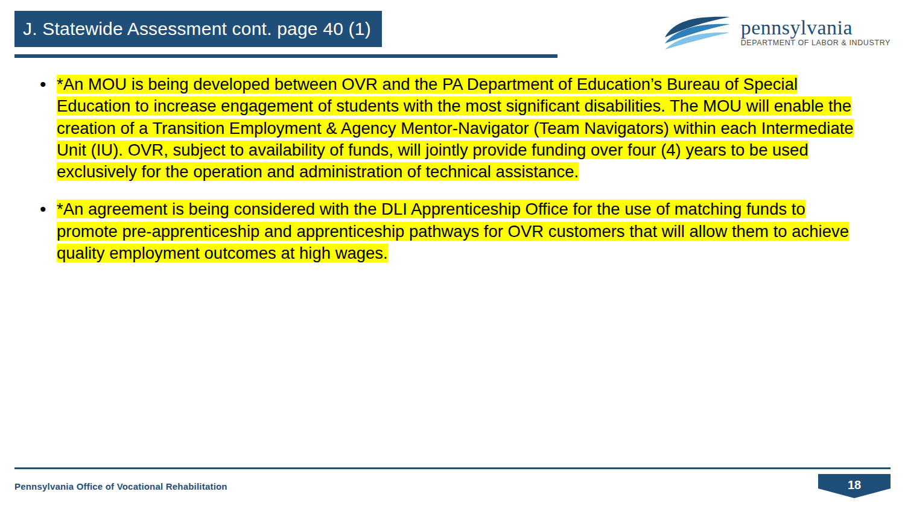J. Statewide Assessment cont. page 40 (1)
pennsylvania DEPARTMENT OF LABOR & INDUSTRY
*An MOU is being developed between OVR and the PA Department of Education’s Bureau of Special Education to increase engagement of students with the most significant disabilities. The MOU will enable the creation of a Transition Employment & Agency Mentor-Navigator (Team Navigators) within each Intermediate Unit (IU). OVR, subject to availability of funds, will jointly provide funding over four (4) years to be used exclusively for the operation and administration of technical assistance.
*An agreement is being considered with the DLI Apprenticeship Office for the use of matching funds to promote pre-apprenticeship and apprenticeship pathways for OVR customers that will allow them to achieve quality employment outcomes at high wages.
Pennsylvania Office of Vocational Rehabilitation
18